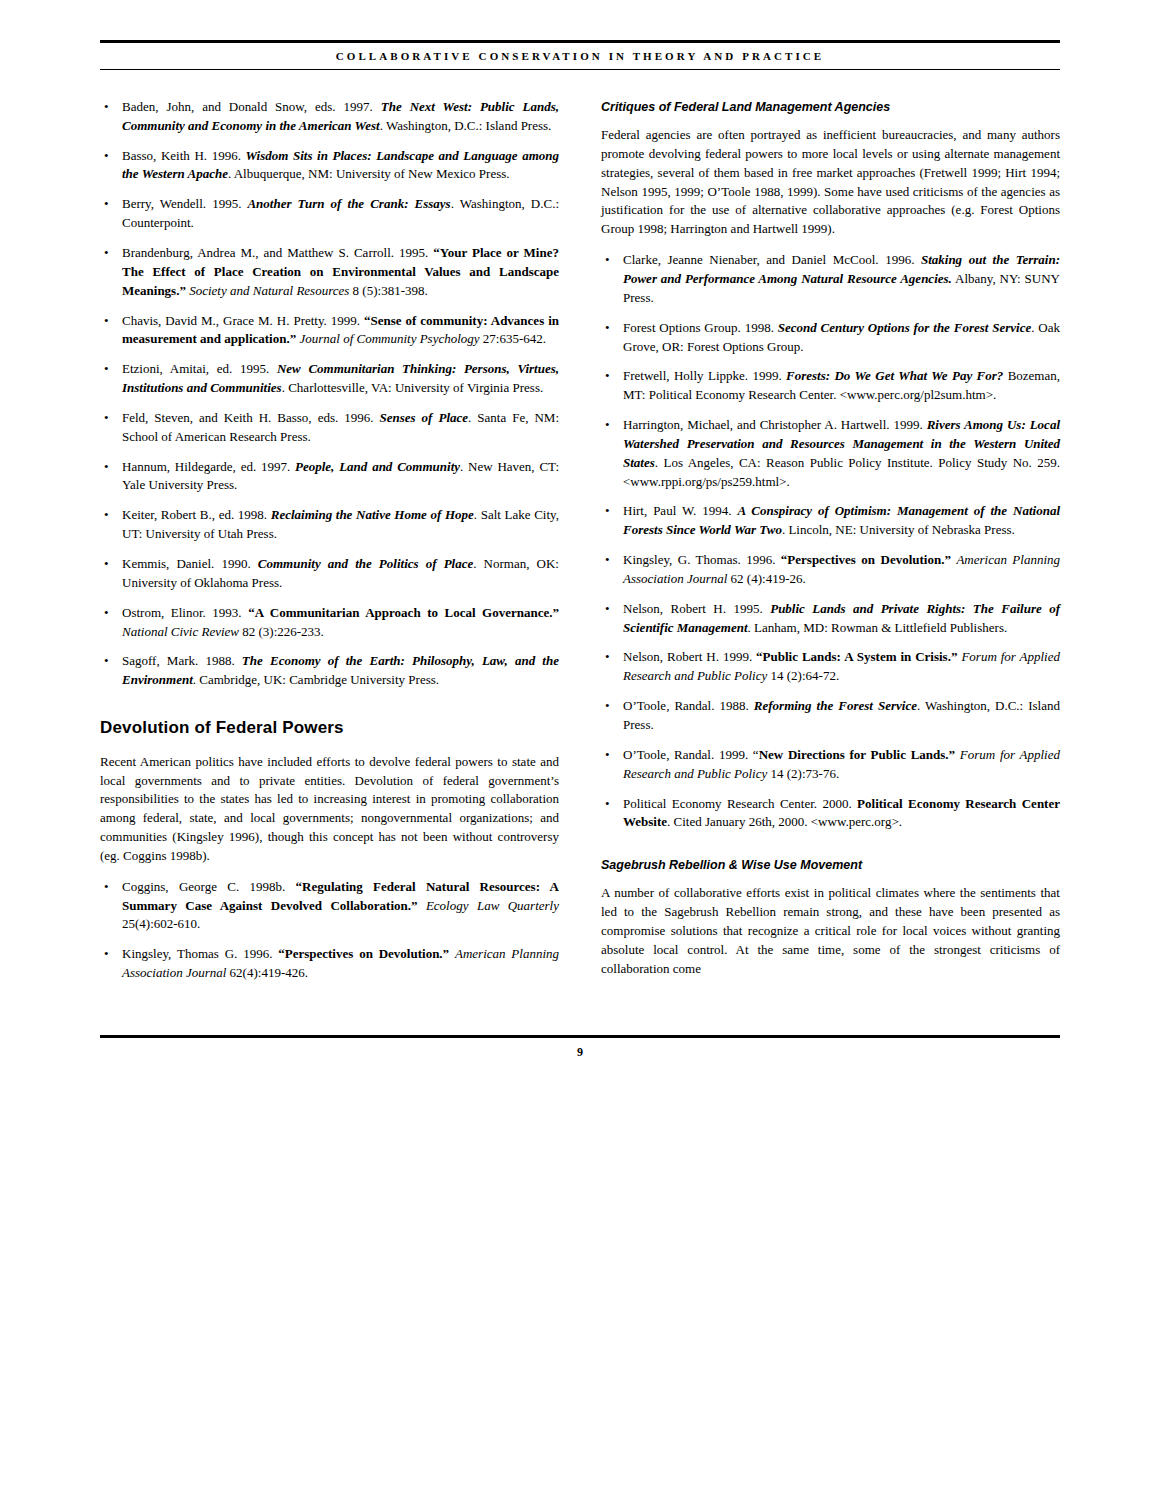Collaborative Conservation in Theory and Practice
Baden, John, and Donald Snow, eds. 1997. The Next West: Public Lands, Community and Economy in the American West. Washington, D.C.: Island Press.
Basso, Keith H. 1996. Wisdom Sits in Places: Landscape and Language among the Western Apache. Albuquerque, NM: University of New Mexico Press.
Berry, Wendell. 1995. Another Turn of the Crank: Essays. Washington, D.C.: Counterpoint.
Brandenburg, Andrea M., and Matthew S. Carroll. 1995. “Your Place or Mine? The Effect of Place Creation on Environmental Values and Landscape Meanings.” Society and Natural Resources 8 (5):381-398.
Chavis, David M., Grace M. H. Pretty. 1999. “Sense of community: Advances in measurement and application.” Journal of Community Psychology 27:635-642.
Etzioni, Amitai, ed. 1995. New Communitarian Thinking: Persons, Virtues, Institutions and Communities. Charlottesville, VA: University of Virginia Press.
Feld, Steven, and Keith H. Basso, eds. 1996. Senses of Place. Santa Fe, NM: School of American Research Press.
Hannum, Hildegarde, ed. 1997. People, Land and Community. New Haven, CT: Yale University Press.
Keiter, Robert B., ed. 1998. Reclaiming the Native Home of Hope. Salt Lake City, UT: University of Utah Press.
Kemmis, Daniel. 1990. Community and the Politics of Place. Norman, OK: University of Oklahoma Press.
Ostrom, Elinor. 1993. “A Communitarian Approach to Local Governance.” National Civic Review 82 (3):226-233.
Sagoff, Mark. 1988. The Economy of the Earth: Philosophy, Law, and the Environment. Cambridge, UK: Cambridge University Press.
Devolution of Federal Powers
Recent American politics have included efforts to devolve federal powers to state and local governments and to private entities. Devolution of federal government’s responsibilities to the states has led to increasing interest in promoting collaboration among federal, state, and local governments; nongovernmental organizations; and communities (Kingsley 1996), though this concept has not been without controversy (eg. Coggins 1998b).
Coggins, George C. 1998b. “Regulating Federal Natural Resources: A Summary Case Against Devolved Collaboration.” Ecology Law Quarterly 25(4):602-610.
Kingsley, Thomas G. 1996. “Perspectives on Devolution.” American Planning Association Journal 62(4):419-426.
Critiques of Federal Land Management Agencies
Federal agencies are often portrayed as inefficient bureaucracies, and many authors promote devolving federal powers to more local levels or using alternate management strategies, several of them based in free market approaches (Fretwell 1999; Hirt 1994; Nelson 1995, 1999; O’Toole 1988, 1999). Some have used criticisms of the agencies as justification for the use of alternative collaborative approaches (e.g. Forest Options Group 1998; Harrington and Hartwell 1999).
Clarke, Jeanne Nienaber, and Daniel McCool. 1996. Staking out the Terrain: Power and Performance Among Natural Resource Agencies. Albany, NY: SUNY Press.
Forest Options Group. 1998. Second Century Options for the Forest Service. Oak Grove, OR: Forest Options Group.
Fretwell, Holly Lippke. 1999. Forests: Do We Get What We Pay For? Bozeman, MT: Political Economy Research Center. <www.perc.org/pl2sum.htm>.
Harrington, Michael, and Christopher A. Hartwell. 1999. Rivers Among Us: Local Watershed Preservation and Resources Management in the Western United States. Los Angeles, CA: Reason Public Policy Institute. Policy Study No. 259. <www.rppi.org/ps/ps259.html>.
Hirt, Paul W. 1994. A Conspiracy of Optimism: Management of the National Forests Since World War Two. Lincoln, NE: University of Nebraska Press.
Kingsley, G. Thomas. 1996. “Perspectives on Devolution.” American Planning Association Journal 62 (4):419-26.
Nelson, Robert H. 1995. Public Lands and Private Rights: The Failure of Scientific Management. Lanham, MD: Rowman & Littlefield Publishers.
Nelson, Robert H. 1999. “Public Lands: A System in Crisis.” Forum for Applied Research and Public Policy 14 (2):64-72.
O’Toole, Randal. 1988. Reforming the Forest Service. Washington, D.C.: Island Press.
O’Toole, Randal. 1999. “New Directions for Public Lands.” Forum for Applied Research and Public Policy 14 (2):73-76.
Political Economy Research Center. 2000. Political Economy Research Center Website. Cited January 26th, 2000. <www.perc.org>.
Sagebrush Rebellion & Wise Use Movement
A number of collaborative efforts exist in political climates where the sentiments that led to the Sagebrush Rebellion remain strong, and these have been presented as compromise solutions that recognize a critical role for local voices without granting absolute local control. At the same time, some of the strongest criticisms of collaboration come
9